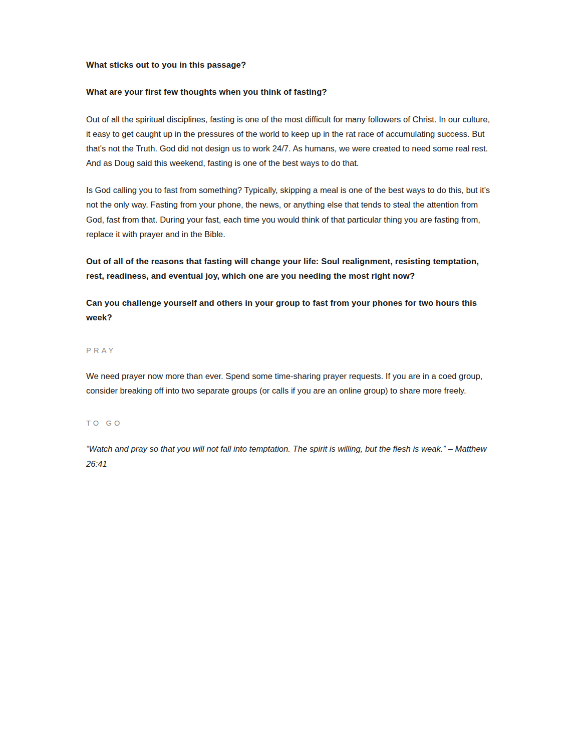What sticks out to you in this passage?
What are your first few thoughts when you think of fasting?
Out of all the spiritual disciplines, fasting is one of the most difficult for many followers of Christ. In our culture, it easy to get caught up in the pressures of the world to keep up in the rat race of accumulating success. But that's not the Truth. God did not design us to work 24/7. As humans, we were created to need some real rest. And as Doug said this weekend, fasting is one of the best ways to do that.
Is God calling you to fast from something? Typically, skipping a meal is one of the best ways to do this, but it's not the only way. Fasting from your phone, the news, or anything else that tends to steal the attention from God, fast from that. During your fast, each time you would think of that particular thing you are fasting from, replace it with prayer and in the Bible.
Out of all of the reasons that fasting will change your life: Soul realignment, resisting temptation, rest, readiness, and eventual joy, which one are you needing the most right now?
Can you challenge yourself and others in your group to fast from your phones for two hours this week?
Pray
We need prayer now more than ever. Spend some time-sharing prayer requests. If you are in a coed group, consider breaking off into two separate groups (or calls if you are an online group) to share more freely.
To Go
“Watch and pray so that you will not fall into temptation. The spirit is willing, but the flesh is weak.” – Matthew 26:41